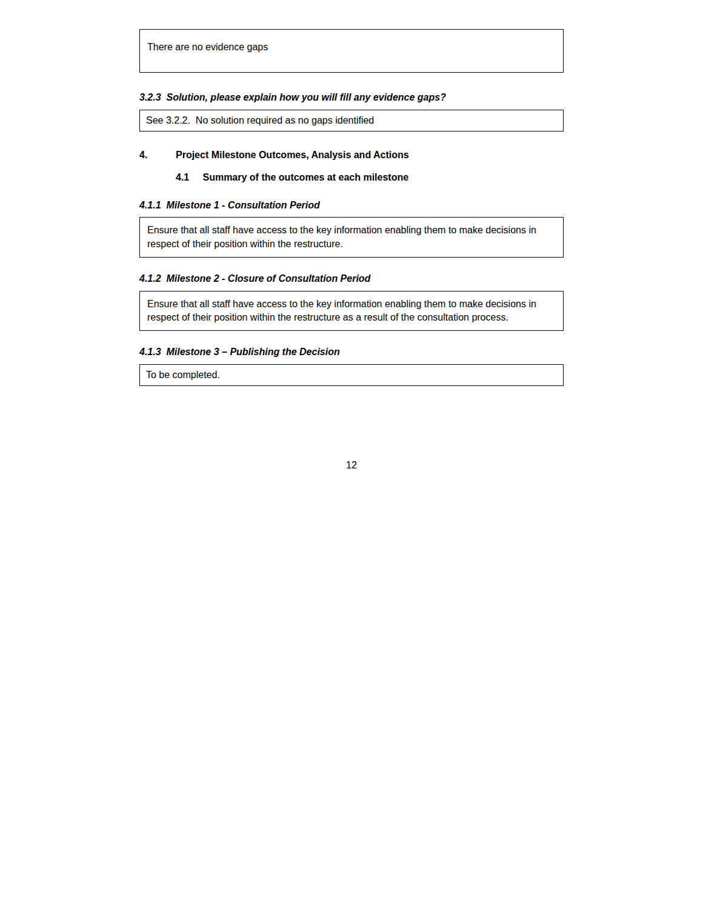There are no evidence gaps
3.2.3 Solution, please explain how you will fill any evidence gaps?
See 3.2.2. No solution required as no gaps identified
4. Project Milestone Outcomes, Analysis and Actions
4.1 Summary of the outcomes at each milestone
4.1.1 Milestone 1 - Consultation Period
Ensure that all staff have access to the key information enabling them to make decisions in respect of their position within the restructure.
4.1.2 Milestone 2 - Closure of Consultation Period
Ensure that all staff have access to the key information enabling them to make decisions in respect of their position within the restructure as a result of the consultation process.
4.1.3 Milestone 3 – Publishing the Decision
To be completed.
12